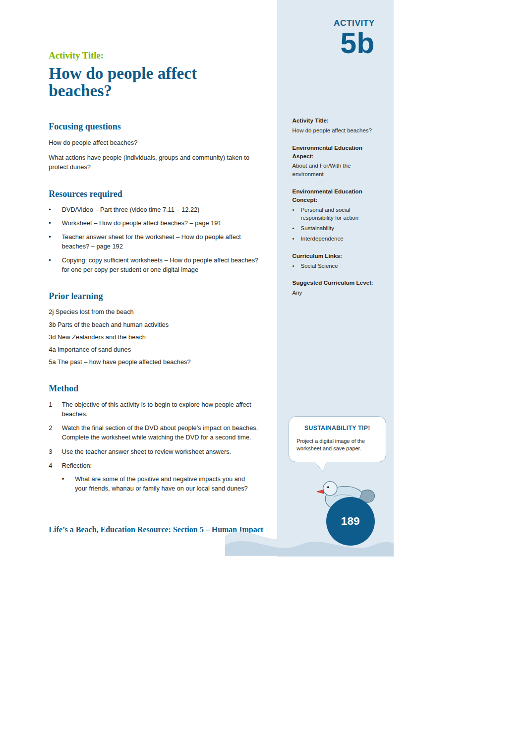ACTIVITY 5b
Activity Title:
How do people affect beaches?
Environmental Education Aspect:
About and For/With the environment
Environmental Education Concept:
Personal and social responsibility for action
Sustainability
Interdependence
Curriculum Links:
Social Science
Suggested Curriculum Level:
Any
SUSTAINABILITY TIP!
Project a digital image of the worksheet and save paper.
Activity Title:
How do people affect beaches?
Focusing questions
How do people affect beaches?
What actions have people (individuals, groups and community) taken to protect dunes?
Resources required
DVD/Video – Part three (video time 7.11 – 12.22)
Worksheet – How do people affect beaches? – page 191
Teacher answer sheet for the worksheet – How do people affect beaches? – page 192
Copying: copy sufficient worksheets – How do people affect beaches? for one per copy per student or one digital image
Prior learning
2j Species lost from the beach
3b Parts of the beach and human activities
3d New Zealanders and the beach
4a Importance of sand dunes
5a The past – how have people affected beaches?
Method
The objective of this activity is to begin to explore how people affect beaches.
Watch the final section of the DVD about people’s impact on beaches. Complete the worksheet while watching the DVD for a second time.
Use the teacher answer sheet to review worksheet answers.
Reflection:
What are some of the positive and negative impacts you and your friends, whanau or family have on our local sand dunes?
Life’s a Beach, Education Resource: Section 5 – Human Impact
189